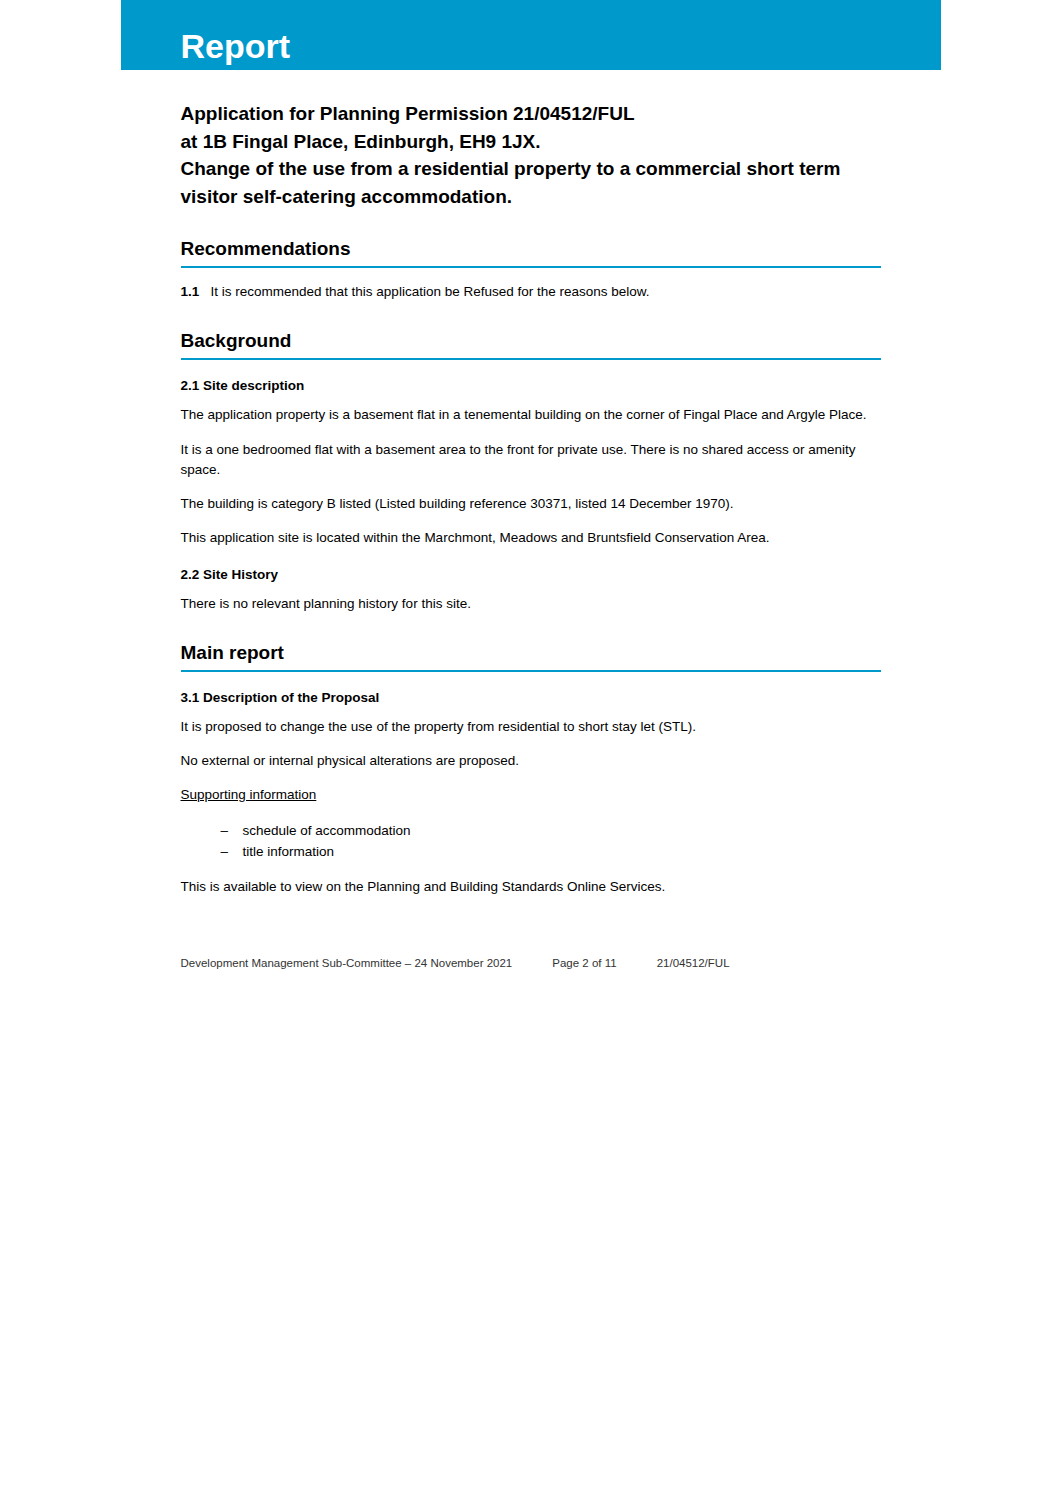Report
Application for Planning Permission 21/04512/FUL
at 1B Fingal Place, Edinburgh, EH9 1JX.
Change of the use from a residential property to a commercial short term visitor self-catering accommodation.
Recommendations
1.1 It is recommended that this application be Refused for the reasons below.
Background
2.1 Site description
The application property is a basement flat in a tenemental building on the corner of Fingal Place and Argyle Place.
It is a one bedroomed flat with a basement area to the front for private use. There is no shared access or amenity space.
The building is category B listed (Listed building reference 30371, listed 14 December 1970).
This application site is located within the Marchmont, Meadows and Bruntsfield Conservation Area.
2.2 Site History
There is no relevant planning history for this site.
Main report
3.1 Description of the Proposal
It is proposed to change the use of the property from residential to short stay let (STL).
No external or internal physical alterations are proposed.
Supporting information
schedule of accommodation
title information
This is available to view on the Planning and Building Standards Online Services.
Development Management Sub-Committee – 24 November 2021 Page 2 of 11 21/04512/FUL